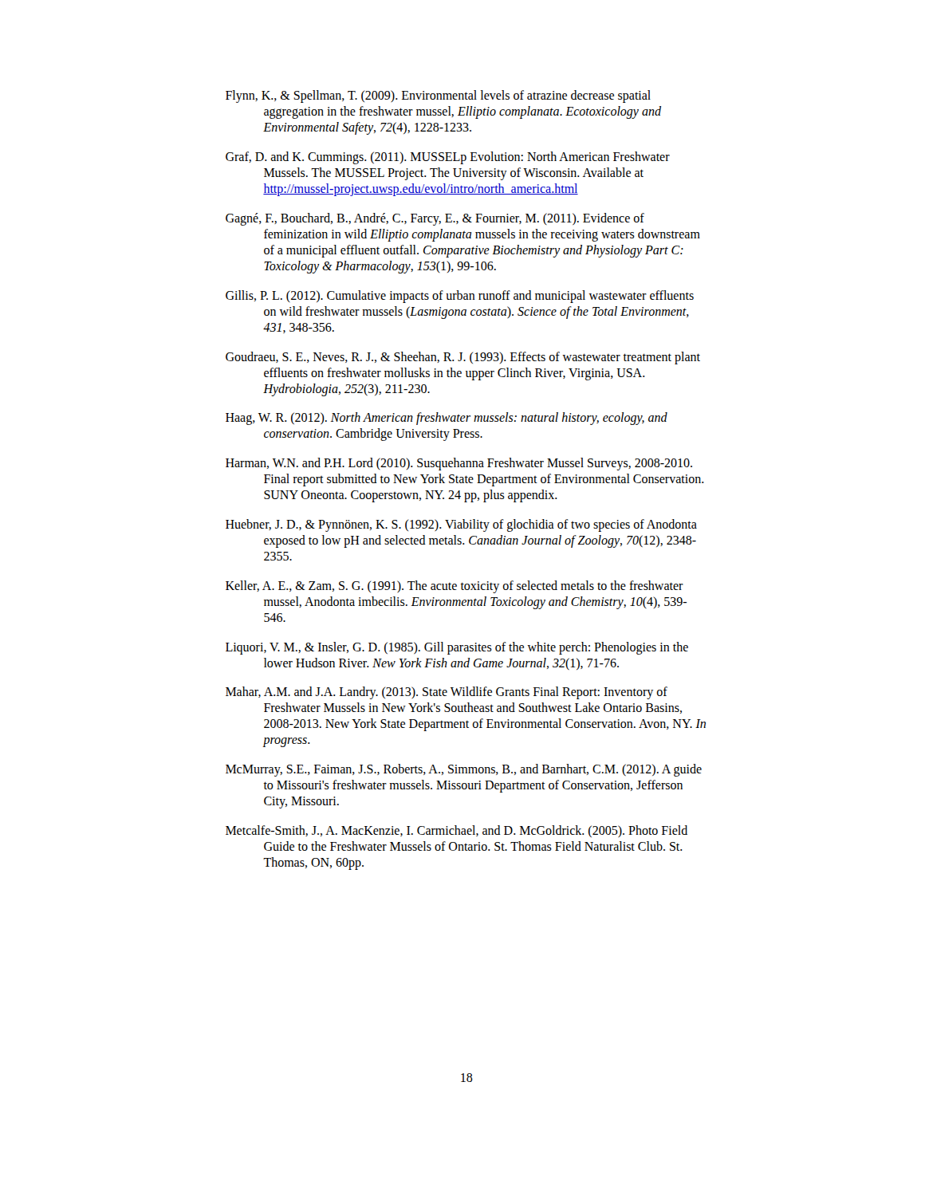Flynn, K., & Spellman, T. (2009). Environmental levels of atrazine decrease spatial aggregation in the freshwater mussel, Elliptio complanata. Ecotoxicology and Environmental Safety, 72(4), 1228-1233.
Graf, D. and K. Cummings. (2011). MUSSELp Evolution: North American Freshwater Mussels. The MUSSEL Project. The University of Wisconsin. Available at http://mussel-project.uwsp.edu/evol/intro/north_america.html
Gagné, F., Bouchard, B., André, C., Farcy, E., & Fournier, M. (2011). Evidence of feminization in wild Elliptio complanata mussels in the receiving waters downstream of a municipal effluent outfall. Comparative Biochemistry and Physiology Part C: Toxicology & Pharmacology, 153(1), 99-106.
Gillis, P. L. (2012). Cumulative impacts of urban runoff and municipal wastewater effluents on wild freshwater mussels (Lasmigona costata). Science of the Total Environment, 431, 348-356.
Goudraeu, S. E., Neves, R. J., & Sheehan, R. J. (1993). Effects of wastewater treatment plant effluents on freshwater mollusks in the upper Clinch River, Virginia, USA. Hydrobiologia, 252(3), 211-230.
Haag, W. R. (2012). North American freshwater mussels: natural history, ecology, and conservation. Cambridge University Press.
Harman, W.N. and P.H. Lord (2010). Susquehanna Freshwater Mussel Surveys, 2008-2010. Final report submitted to New York State Department of Environmental Conservation. SUNY Oneonta. Cooperstown, NY. 24 pp, plus appendix.
Huebner, J. D., & Pynnönen, K. S. (1992). Viability of glochidia of two species of Anodonta exposed to low pH and selected metals. Canadian Journal of Zoology, 70(12), 2348-2355.
Keller, A. E., & Zam, S. G. (1991). The acute toxicity of selected metals to the freshwater mussel, Anodonta imbecilis. Environmental Toxicology and Chemistry, 10(4), 539-546.
Liquori, V. M., & Insler, G. D. (1985). Gill parasites of the white perch: Phenologies in the lower Hudson River. New York Fish and Game Journal, 32(1), 71-76.
Mahar, A.M. and J.A. Landry. (2013). State Wildlife Grants Final Report: Inventory of Freshwater Mussels in New York's Southeast and Southwest Lake Ontario Basins, 2008-2013. New York State Department of Environmental Conservation. Avon, NY. In progress.
McMurray, S.E., Faiman, J.S., Roberts, A., Simmons, B., and Barnhart, C.M. (2012). A guide to Missouri's freshwater mussels. Missouri Department of Conservation, Jefferson City, Missouri.
Metcalfe-Smith, J., A. MacKenzie, I. Carmichael, and D. McGoldrick. (2005). Photo Field Guide to the Freshwater Mussels of Ontario. St. Thomas Field Naturalist Club. St. Thomas, ON, 60pp.
18